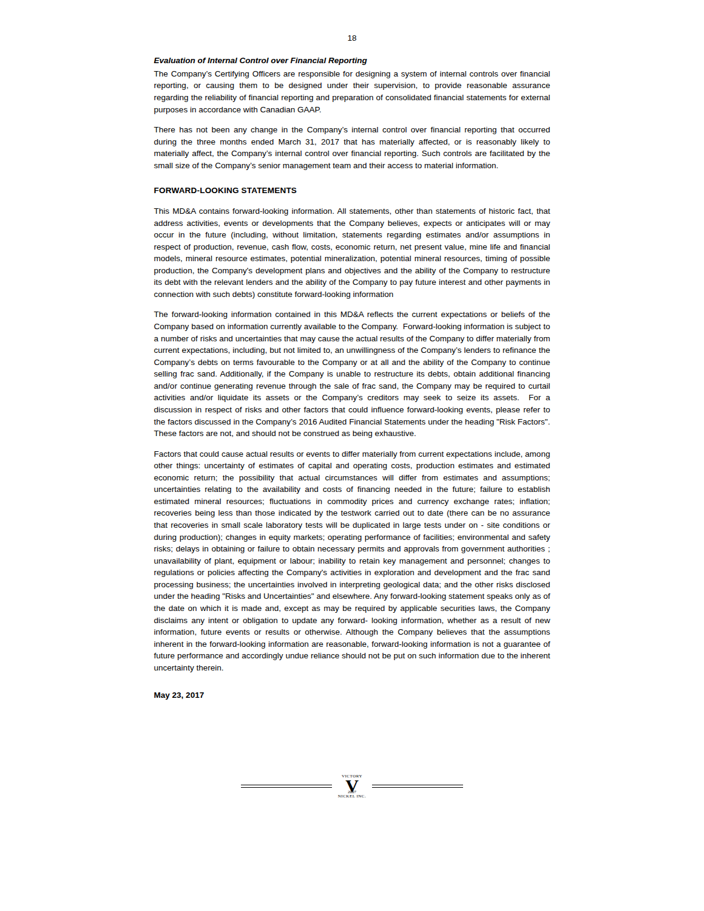18
Evaluation of Internal Control over Financial Reporting
The Company’s Certifying Officers are responsible for designing a system of internal controls over financial reporting, or causing them to be designed under their supervision, to provide reasonable assurance regarding the reliability of financial reporting and preparation of consolidated financial statements for external purposes in accordance with Canadian GAAP.
There has not been any change in the Company’s internal control over financial reporting that occurred during the three months ended March 31, 2017 that has materially affected, or is reasonably likely to materially affect, the Company’s internal control over financial reporting. Such controls are facilitated by the small size of the Company’s senior management team and their access to material information.
FORWARD-LOOKING STATEMENTS
This MD&A contains forward-looking information. All statements, other than statements of historic fact, that address activities, events or developments that the Company believes, expects or anticipates will or may occur in the future (including, without limitation, statements regarding estimates and/or assumptions in respect of production, revenue, cash flow, costs, economic return, net present value, mine life and financial models, mineral resource estimates, potential mineralization, potential mineral resources, timing of possible production, the Company's development plans and objectives and the ability of the Company to restructure its debt with the relevant lenders and the ability of the Company to pay future interest and other payments in connection with such debts) constitute forward-looking information
The forward-looking information contained in this MD&A reflects the current expectations or beliefs of the Company based on information currently available to the Company. Forward-looking information is subject to a number of risks and uncertainties that may cause the actual results of the Company to differ materially from current expectations, including, but not limited to, an unwillingness of the Company’s lenders to refinance the Company’s debts on terms favourable to the Company or at all and the ability of the Company to continue selling frac sand. Additionally, if the Company is unable to restructure its debts, obtain additional financing and/or continue generating revenue through the sale of frac sand, the Company may be required to curtail activities and/or liquidate its assets or the Company’s creditors may seek to seize its assets. For a discussion in respect of risks and other factors that could influence forward-looking events, please refer to the factors discussed in the Company’s 2016 Audited Financial Statements under the heading "Risk Factors". These factors are not, and should not be construed as being exhaustive.
Factors that could cause actual results or events to differ materially from current expectations include, among other things: uncertainty of estimates of capital and operating costs, production estimates and estimated economic return; the possibility that actual circumstances will differ from estimates and assumptions; uncertainties relating to the availability and costs of financing needed in the future; failure to establish estimated mineral resources; fluctuations in commodity prices and currency exchange rates; inflation; recoveries being less than those indicated by the testwork carried out to date (there can be no assurance that recoveries in small scale laboratory tests will be duplicated in large tests under on - site conditions or during production); changes in equity markets; operating performance of facilities; environmental and safety risks; delays in obtaining or failure to obtain necessary permits and approvals from government authorities ; unavailability of plant, equipment or labour; inability to retain key management and personnel; changes to regulations or policies affecting the Company's activities in exploration and development and the frac sand processing business; the uncertainties involved in interpreting geological data; and the other risks disclosed under the heading "Risks and Uncertainties" and elsewhere. Any forward-looking statement speaks only as of the date on which it is made and, except as may be required by applicable securities laws, the Company disclaims any intent or obligation to update any forward- looking information, whether as a result of new information, future events or results or otherwise. Although the Company believes that the assumptions inherent in the forward-looking information are reasonable, forward-looking information is not a guarantee of future performance and accordingly undue reliance should not be put on such information due to the inherent uncertainty therein.
May 23, 2017
VICTORY V 2007 NICKEL INC.